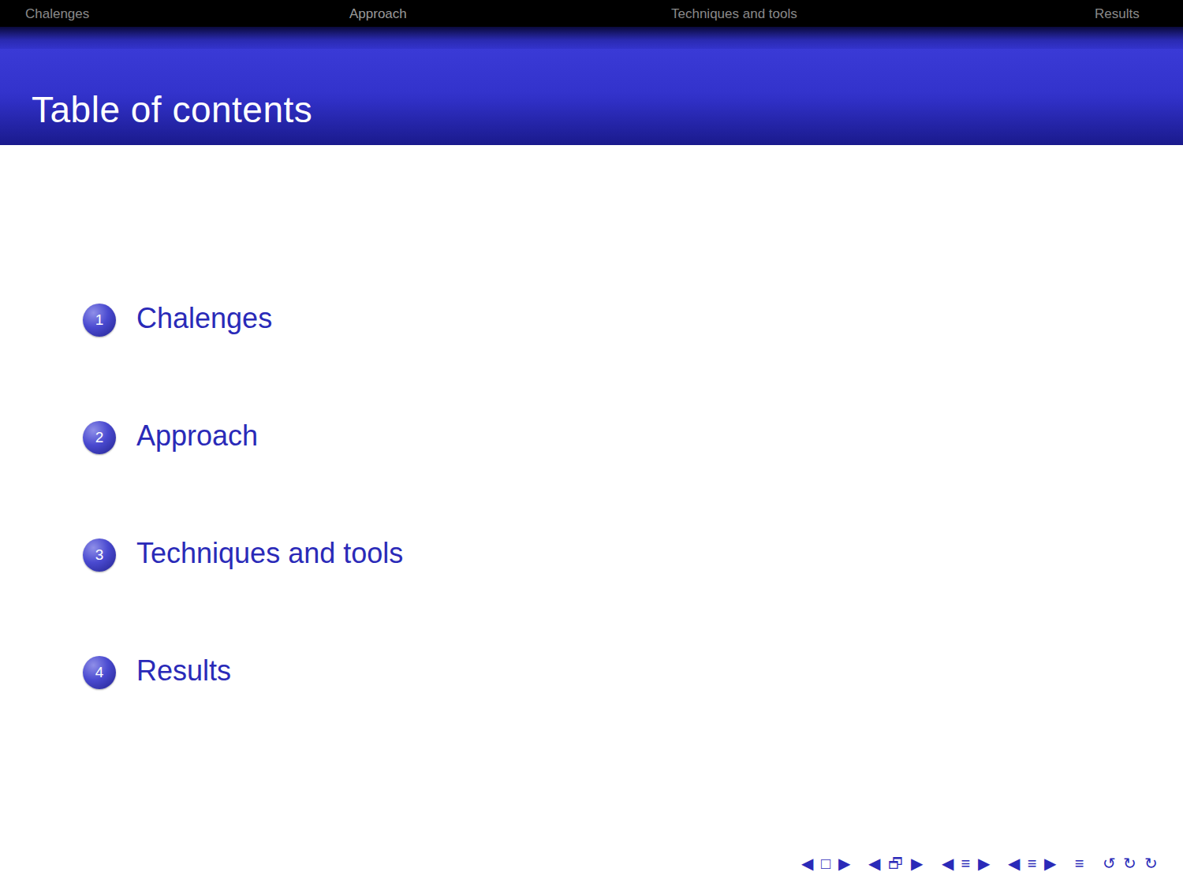Chalenges Approach Techniques and tools Results
Table of contents
1
Chalenges
2
Approach
3
Techniques and tools
4
Results
◀ □ ▶ ◀ 🗗 ▶ ◀ ≡ ▶ ◀ ≡ ▶ ≡ ↺ ↻ ↻